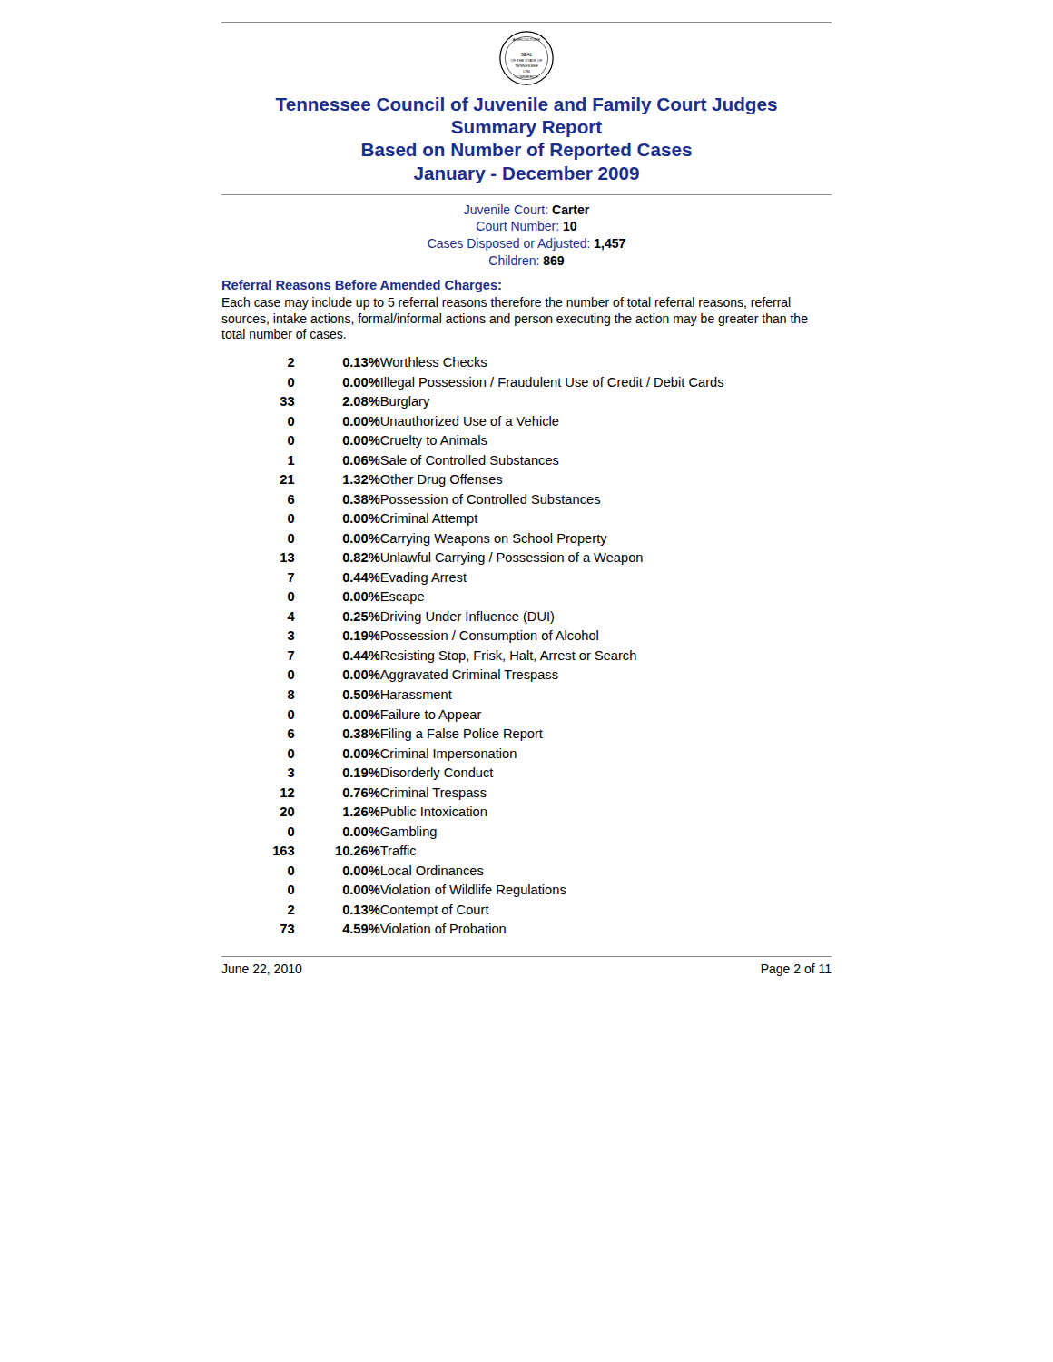AGRICULTURE COMMERCE SEAL OF THE STATE OF TENNESSEE 1796
Tennessee Council of Juvenile and Family Court Judges
Summary Report
Based on Number of Reported Cases
January - December 2009
Juvenile Court: Carter
Court Number: 10
Cases Disposed or Adjusted: 1,457
Children: 869
Referral Reasons Before Amended Charges:
Each case may include up to 5 referral reasons therefore the number of total referral reasons, referral sources, intake actions, formal/informal actions and person executing the action may be greater than the total number of cases.
| 2 | 0.13% | Worthless Checks |
| 0 | 0.00% | Illegal Possession / Fraudulent Use of Credit / Debit Cards |
| 33 | 2.08% | Burglary |
| 0 | 0.00% | Unauthorized Use of a Vehicle |
| 0 | 0.00% | Cruelty to Animals |
| 1 | 0.06% | Sale of Controlled Substances |
| 21 | 1.32% | Other Drug Offenses |
| 6 | 0.38% | Possession of Controlled Substances |
| 0 | 0.00% | Criminal Attempt |
| 0 | 0.00% | Carrying Weapons on School Property |
| 13 | 0.82% | Unlawful Carrying / Possession of a Weapon |
| 7 | 0.44% | Evading Arrest |
| 0 | 0.00% | Escape |
| 4 | 0.25% | Driving Under Influence (DUI) |
| 3 | 0.19% | Possession / Consumption of Alcohol |
| 7 | 0.44% | Resisting Stop, Frisk, Halt, Arrest or Search |
| 0 | 0.00% | Aggravated Criminal Trespass |
| 8 | 0.50% | Harassment |
| 0 | 0.00% | Failure to Appear |
| 6 | 0.38% | Filing a False Police Report |
| 0 | 0.00% | Criminal Impersonation |
| 3 | 0.19% | Disorderly Conduct |
| 12 | 0.76% | Criminal Trespass |
| 20 | 1.26% | Public Intoxication |
| 0 | 0.00% | Gambling |
| 163 | 10.26% | Traffic |
| 0 | 0.00% | Local Ordinances |
| 0 | 0.00% | Violation of Wildlife Regulations |
| 2 | 0.13% | Contempt of Court |
| 73 | 4.59% | Violation of Probation |
June 22, 2010
Page 2 of 11